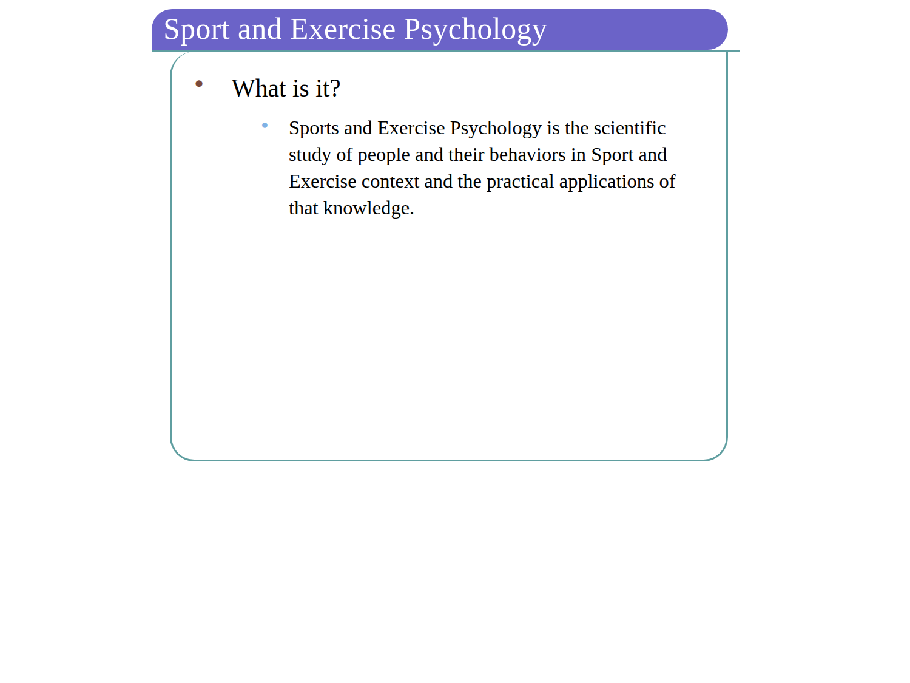Sport and Exercise Psychology
What is it?
Sports and Exercise Psychology is the scientific study of people and their behaviors in Sport and Exercise context and the practical applications of that knowledge.